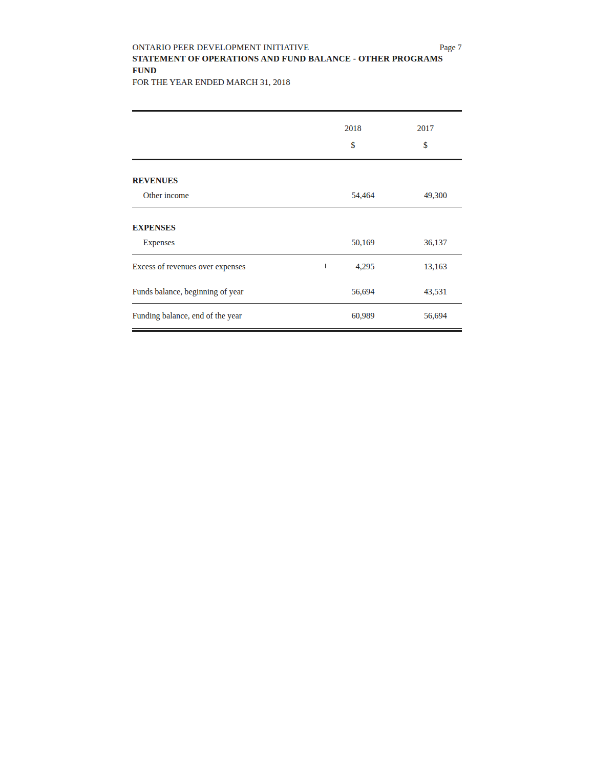Page 7
ONTARIO PEER DEVELOPMENT INITIATIVE
STATEMENT OF OPERATIONS AND FUND BALANCE - OTHER PROGRAMS FUND
FOR THE YEAR ENDED MARCH 31, 2018
| | 2018 | 2017 |
| --- | --- | --- |
| | $ | $ |
| REVENUES | | |
| Other income | 54,464 | 49,300 |
| EXPENSES | | |
| Expenses | 50,169 | 36,137 |
| Excess of revenues over expenses | 4,295 | 13,163 |
| Funds balance, beginning of year | 56,694 | 43,531 |
| Funding balance, end of the year | 60,989 | 56,694 |